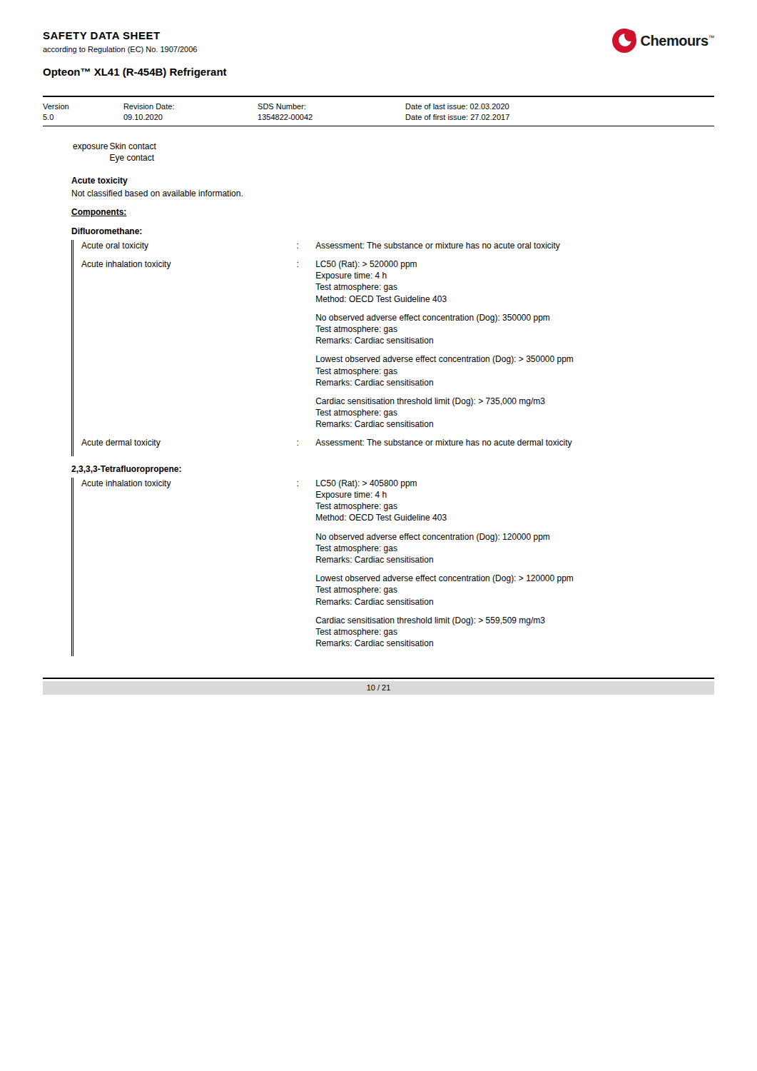SAFETY DATA SHEET
according to Regulation (EC) No. 1907/2006
Opteon™ XL41 (R-454B) Refrigerant
Chemours™
| Version 5.0 | Revision Date: 09.10.2020 | SDS Number: 1354822-00042 | Date of last issue: 02.03.2020 Date of first issue: 27.02.2017 |
| exposure | Skin contact Eye contact |
Acute toxicity
Not classified based on available information.
Components:
Difluoromethane:
| Acute oral toxicity | : | Assessment: The substance or mixture has no acute oral toxicity |
| Acute inhalation toxicity | : | LC50 (Rat): > 520000 ppm Exposure time: 4 h Test atmosphere: gas Method: OECD Test Guideline 403 No observed adverse effect concentration (Dog): 350000 ppm Test atmosphere: gas Remarks: Cardiac sensitisation Lowest observed adverse effect concentration (Dog): > 350000 ppm Test atmosphere: gas Remarks: Cardiac sensitisation Cardiac sensitisation threshold limit (Dog): > 735,000 mg/m3 Test atmosphere: gas Remarks: Cardiac sensitisation |
| Acute dermal toxicity | : | Assessment: The substance or mixture has no acute dermal toxicity |
2,3,3,3-Tetrafluoropropene:
| Acute inhalation toxicity | : | LC50 (Rat): > 405800 ppm Exposure time: 4 h Test atmosphere: gas Method: OECD Test Guideline 403 No observed adverse effect concentration (Dog): 120000 ppm Test atmosphere: gas Remarks: Cardiac sensitisation Lowest observed adverse effect concentration (Dog): > 120000 ppm Test atmosphere: gas Remarks: Cardiac sensitisation Cardiac sensitisation threshold limit (Dog): > 559,509 mg/m3 Test atmosphere: gas Remarks: Cardiac sensitisation |
10 / 21